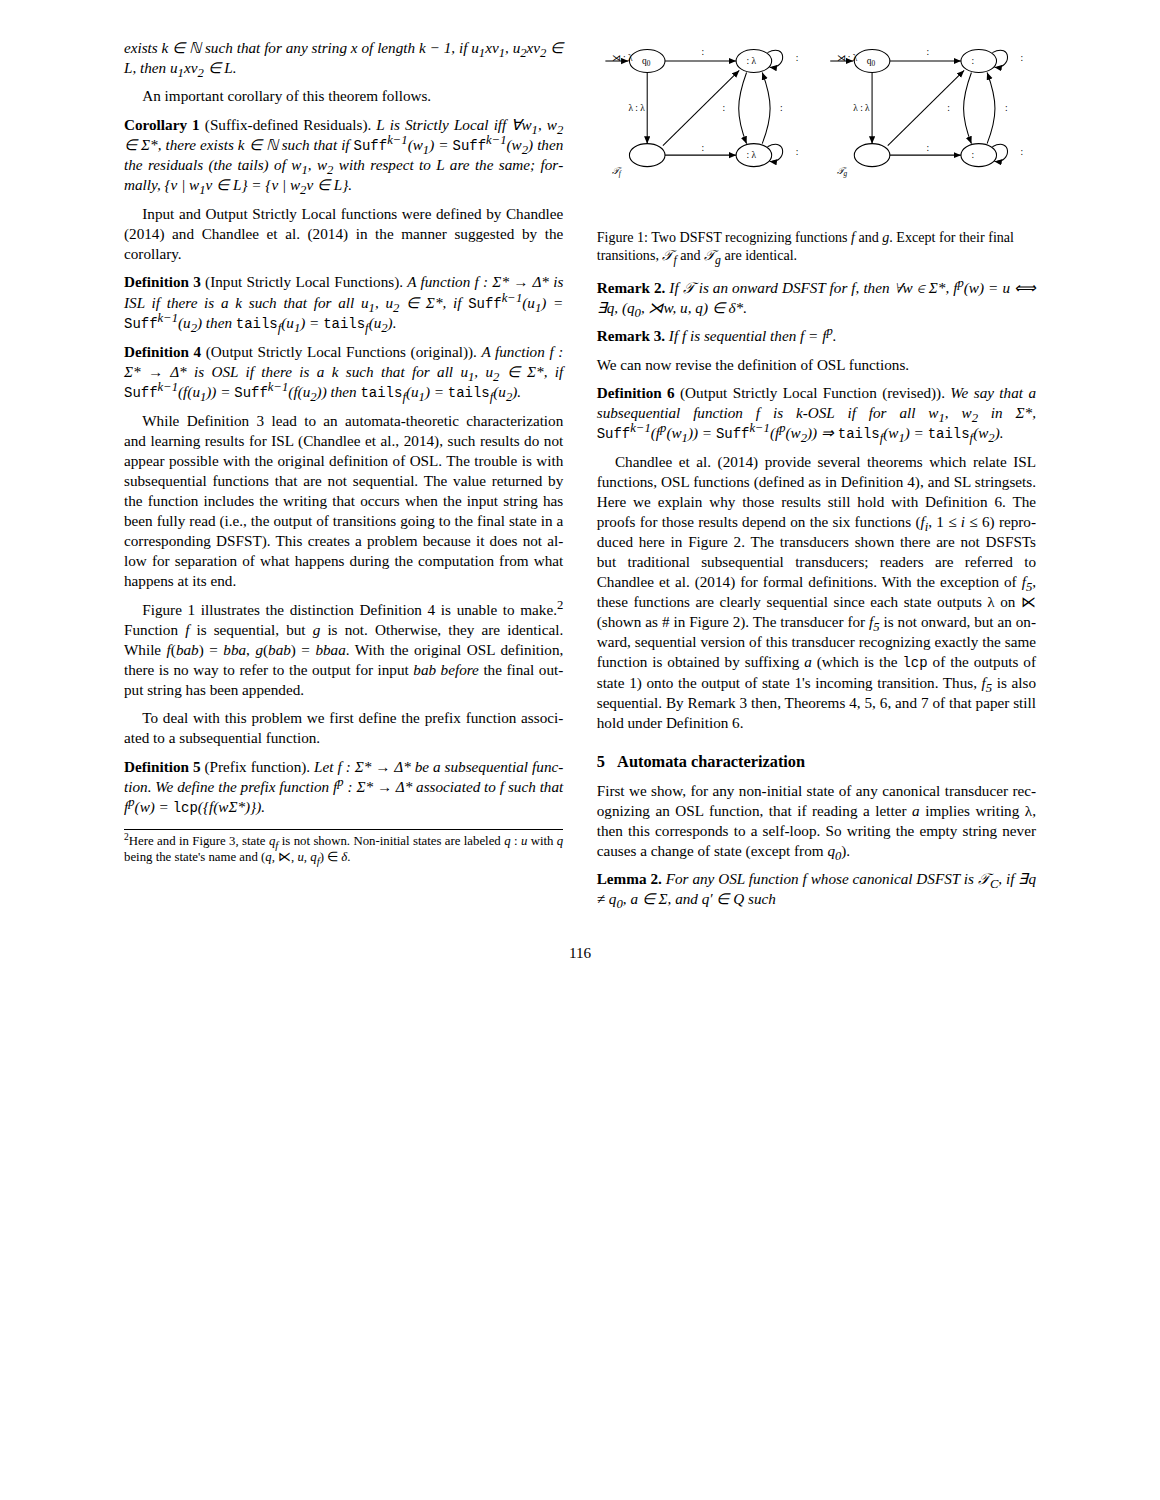exists k ∈ ℕ such that for any string x of length k − 1, if u1xv1, u2xv2 ∈ L, then u1xv2 ∈ L.
An important corollary of this theorem follows.
Corollary 1 (Suffix-defined Residuals). L is Strictly Local iff ∀w1, w2 ∈ Σ*, there exists k ∈ ℕ such that if Suffk−1(w1) = Suffk−1(w2) then the residuals (the tails) of w1, w2 with respect to L are the same; formally, {v | w1v ∈ L} = {v | w2v ∈ L}.
Input and Output Strictly Local functions were defined by Chandlee (2014) and Chandlee et al. (2014) in the manner suggested by the corollary.
Definition 3 (Input Strictly Local Functions). A function f : Σ* → Δ* is ISL if there is a k such that for all u1, u2 ∈ Σ*, if Suffk−1(u1) = Suffk−1(u2) then tailsf(u1) = tailsf(u2).
Definition 4 (Output Strictly Local Functions (original)). A function f : Σ* → Δ* is OSL if there is a k such that for all u1, u2 ∈ Σ*, if Suffk−1(f(u1)) = Suffk−1(f(u2)) then tailsf(u1) = tailsf(u2).
While Definition 3 lead to an automata-theoretic characterization and learning results for ISL (Chandlee et al., 2014), such results do not appear possible with the original definition of OSL. The trouble is with subsequential functions that are not sequential. The value returned by the function includes the writing that occurs when the input string has been fully read (i.e., the output of transitions going to the final state in a corresponding DSFST). This creates a problem because it does not allow for separation of what happens during the computation from what happens at its end.
Figure 1 illustrates the distinction Definition 4 is unable to make.2 Function f is sequential, but g is not. Otherwise, they are identical. While f(bab) = bba, g(bab) = bbaa. With the original OSL definition, there is no way to refer to the output for input bab before the final output string has been appended.
To deal with this problem we first define the prefix function associated to a subsequential function.
Definition 5 (Prefix function). Let f : Σ* → Δ* be a subsequential function. We define the prefix function fp : Σ* → Δ* associated to f such that fp(w) = lcp({f(w Σ*)}).
2Here and in Figure 3, state qf is not shown. Non-initial states are labeled q : u with q being the state's name and (q, ⋉, u, qf) ∈ δ.
q0 : λ : λ λ : λ ⋊ : λ : : : : : : 𝒯f q0 : : λ : λ ⋊ : λ : : : : : : 𝒯g
Figure 1: Two DSFST recognizing functions f and g. Except for their final transitions, 𝒯f and 𝒯g are identical.
Remark 2. If 𝒯 is an onward DSFST for f, then ∀w ∈ Σ*, fp(w) = u ⟺ ∃q, (q0, ⋊w, u, q) ∈ δ*.
Remark 3. If f is sequential then f = fp.
We can now revise the definition of OSL functions.
Definition 6 (Output Strictly Local Function (revised)). We say that a subsequential function f is k-OSL if for all w1, w2 in Σ*, Suffk−1(fp(w1)) = Suffk−1(fp(w2)) ⇒ tailsf(w1) = tailsf(w2).
Chandlee et al. (2014) provide several theorems which relate ISL functions, OSL functions (defined as in Definition 4), and SL stringsets. Here we explain why those results still hold with Definition 6. The proofs for those results depend on the six functions (fi, 1 ≤ i ≤ 6) reproduced here in Figure 2. The transducers shown there are not DSFSTs but traditional subsequential transducers; readers are referred to Chandlee et al. (2014) for formal definitions. With the exception of f5, these functions are clearly sequential since each state outputs λ on ⋉ (shown as # in Figure 2). The transducer for f5 is not onward, but an onward, sequential version of this transducer recognizing exactly the same function is obtained by suffixing a (which is the lcp of the outputs of state 1) onto the output of state 1's incoming transition. Thus, f5 is also sequential. By Remark 3 then, Theorems 4, 5, 6, and 7 of that paper still hold under Definition 6.
5 Automata characterization
First we show, for any non-initial state of any canonical transducer recognizing an OSL function, that if reading a letter a implies writing λ, then this corresponds to a self-loop. So writing the empty string never causes a change of state (except from q0).
Lemma 2. For any OSL function f whose canonical DSFST is 𝒯C, if ∃q ≠ q0, a ∈ Σ, and q′ ∈ Q such
116